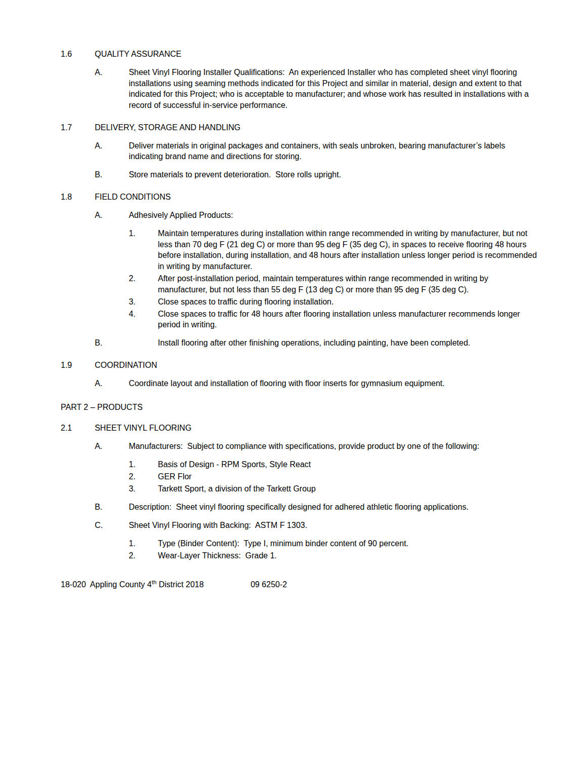1.6 QUALITY ASSURANCE
A. Sheet Vinyl Flooring Installer Qualifications: An experienced Installer who has completed sheet vinyl flooring installations using seaming methods indicated for this Project and similar in material, design and extent to that indicated for this Project; who is acceptable to manufacturer; and whose work has resulted in installations with a record of successful in-service performance.
1.7 DELIVERY, STORAGE AND HANDLING
A. Deliver materials in original packages and containers, with seals unbroken, bearing manufacturer’s labels indicating brand name and directions for storing.
B. Store materials to prevent deterioration. Store rolls upright.
1.8 FIELD CONDITIONS
A. Adhesively Applied Products:
1. Maintain temperatures during installation within range recommended in writing by manufacturer, but not less than 70 deg F (21 deg C) or more than 95 deg F (35 deg C), in spaces to receive flooring 48 hours before installation, during installation, and 48 hours after installation unless longer period is recommended in writing by manufacturer.
2. After post-installation period, maintain temperatures within range recommended in writing by manufacturer, but not less than 55 deg F (13 deg C) or more than 95 deg F (35 deg C).
3. Close spaces to traffic during flooring installation.
4. Close spaces to traffic for 48 hours after flooring installation unless manufacturer recommends longer period in writing.
B. Install flooring after other finishing operations, including painting, have been completed.
1.9 COORDINATION
A. Coordinate layout and installation of flooring with floor inserts for gymnasium equipment.
PART 2 – PRODUCTS
2.1 SHEET VINYL FLOORING
A. Manufacturers: Subject to compliance with specifications, provide product by one of the following:
1. Basis of Design - RPM Sports, Style React
2. GER Flor
3. Tarkett Sport, a division of the Tarkett Group
B. Description: Sheet vinyl flooring specifically designed for adhered athletic flooring applications.
C. Sheet Vinyl Flooring with Backing: ASTM F 1303.
1. Type (Binder Content): Type I, minimum binder content of 90 percent.
2. Wear-Layer Thickness: Grade 1.
18-020 Appling County 4th District 2018 09 6250-2